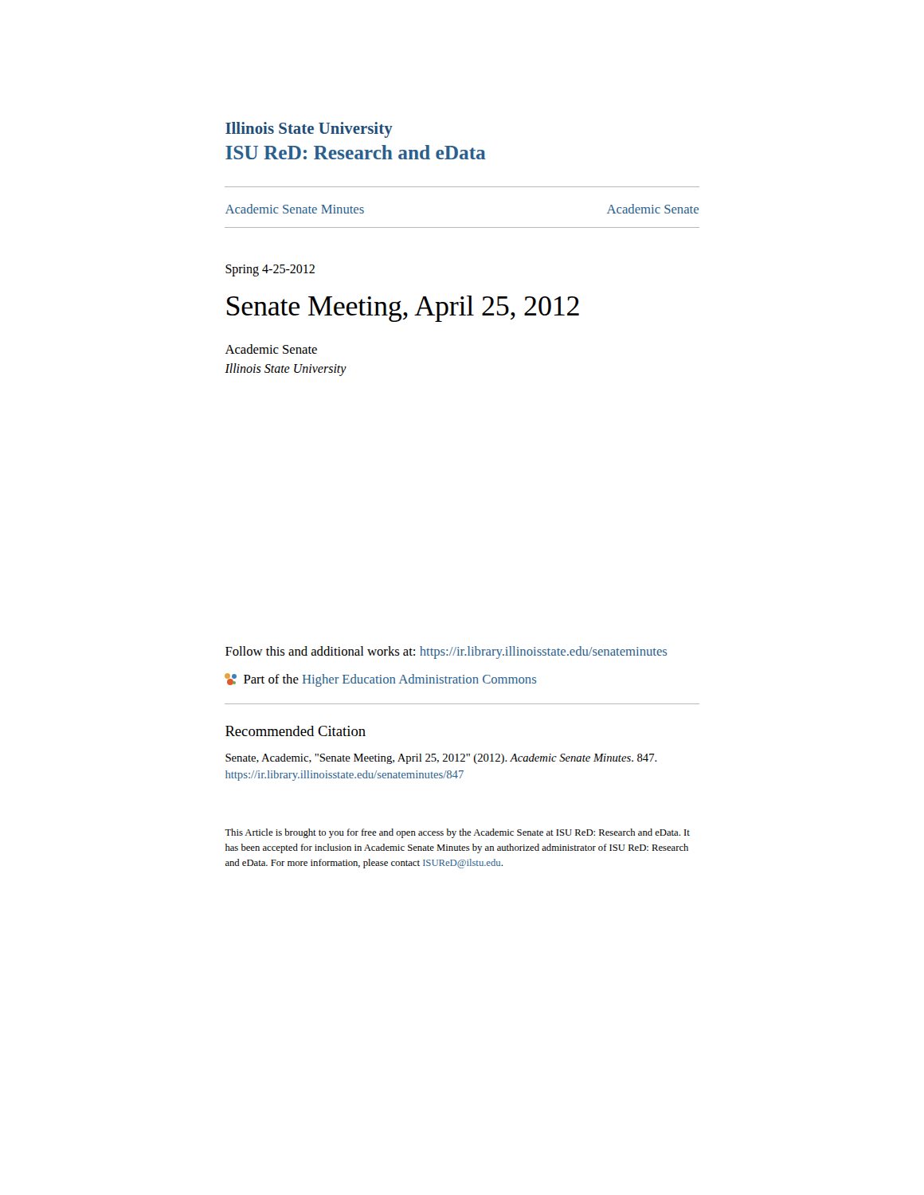Illinois State University
ISU ReD: Research and eData
Academic Senate Minutes
Academic Senate
Spring 4-25-2012
Senate Meeting, April 25, 2012
Academic Senate
Illinois State University
Follow this and additional works at: https://ir.library.illinoisstate.edu/senateminutes
Part of the Higher Education Administration Commons
Recommended Citation
Senate, Academic, "Senate Meeting, April 25, 2012" (2012). Academic Senate Minutes. 847.
https://ir.library.illinoisstate.edu/senateminutes/847
This Article is brought to you for free and open access by the Academic Senate at ISU ReD: Research and eData. It has been accepted for inclusion in Academic Senate Minutes by an authorized administrator of ISU ReD: Research and eData. For more information, please contact ISUReD@ilstu.edu.